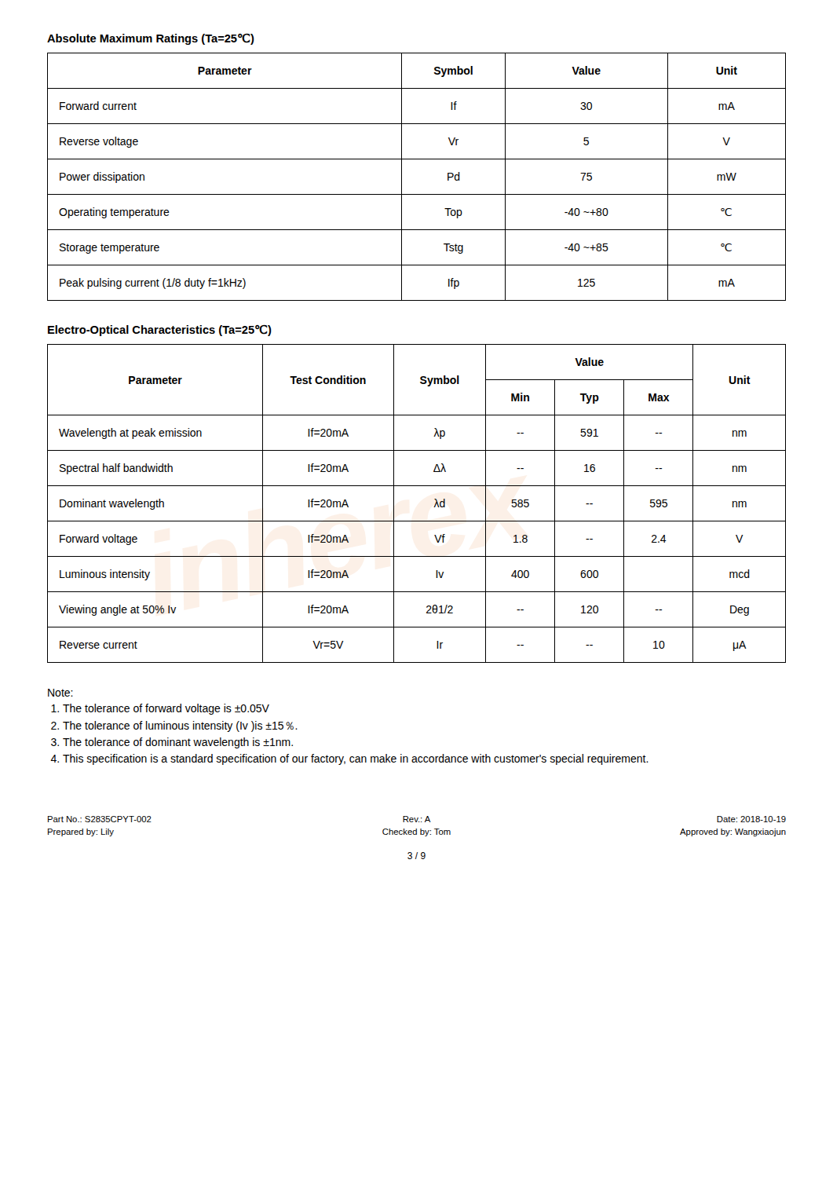inherex
Absolute Maximum Ratings (Ta=25℃)
| Parameter | Symbol | Value | Unit |
| --- | --- | --- | --- |
| Forward current | If | 30 | mA |
| Reverse voltage | Vr | 5 | V |
| Power dissipation | Pd | 75 | mW |
| Operating temperature | Top | -40 ~+80 | ℃ |
| Storage temperature | Tstg | -40 ~+85 | ℃ |
| Peak pulsing current (1/8 duty f=1kHz) | Ifp | 125 | mA |
Electro-Optical Characteristics (Ta=25℃)
| Parameter | Test Condition | Symbol | Value | Unit |
| --- | --- | --- | --- | --- |
| Min | Typ | Max |
| Wavelength at peak emission | If=20mA | λp | -- | 591 | -- | nm |
| Spectral half bandwidth | If=20mA | Δλ | -- | 16 | -- | nm |
| Dominant wavelength | If=20mA | λd | 585 | -- | 595 | nm |
| Forward voltage | If=20mA | Vf | 1.8 | -- | 2.4 | V |
| Luminous intensity | If=20mA | Iv | 400 | 600 | | mcd |
| Viewing angle at 50% Iv | If=20mA | 2θ1/2 | -- | 120 | -- | Deg |
| Reverse current | Vr=5V | Ir | -- | -- | 10 | μA |
Note:
The tolerance of forward voltage is ±0.05V
The tolerance of luminous intensity (Iv )is ±15％.
The tolerance of dominant wavelength is ±1nm.
This specification is a standard specification of our factory, can make in accordance with customer's special requirement.
Part No.: S2835CPYT-002
Rev.: A
Date: 2018-10-19
Prepared by: Lily
Checked by: Tom
Approved by: Wangxiaojun
3 / 9